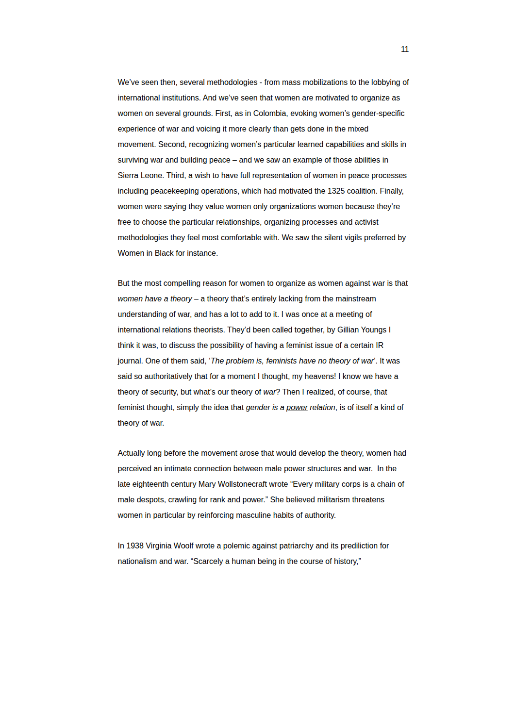11
We’ve seen then, several methodologies - from mass mobilizations to the lobbying of international institutions. And we’ve seen that women are motivated to organize as women on several grounds. First, as in Colombia, evoking women’s gender-specific experience of war and voicing it more clearly than gets done in the mixed movement. Second, recognizing women’s particular learned capabilities and skills in surviving war and building peace – and we saw an example of those abilities in Sierra Leone. Third, a wish to have full representation of women in peace processes including peacekeeping operations, which had motivated the 1325 coalition. Finally, women were saying they value women only organizations women because they’re free to choose the particular relationships, organizing processes and activist methodologies they feel most comfortable with. We saw the silent vigils preferred by Women in Black for instance.
But the most compelling reason for women to organize as women against war is that women have a theory – a theory that’s entirely lacking from the mainstream understanding of war, and has a lot to add to it. I was once at a meeting of international relations theorists. They’d been called together, by Gillian Youngs I think it was, to discuss the possibility of having a feminist issue of a certain IR journal. One of them said, ‘The problem is, feminists have no theory of war’. It was said so authoritatively that for a moment I thought, my heavens! I know we have a theory of security, but what’s our theory of war? Then I realized, of course, that feminist thought, simply the idea that gender is a power relation, is of itself a kind of theory of war.
Actually long before the movement arose that would develop the theory, women had perceived an intimate connection between male power structures and war. In the late eighteenth century Mary Wollstonecraft wrote “Every military corps is a chain of male despots, crawling for rank and power.” She believed militarism threatens women in particular by reinforcing masculine habits of authority.
In 1938 Virginia Woolf wrote a polemic against patriarchy and its prediliction for nationalism and war. “Scarcely a human being in the course of history,”